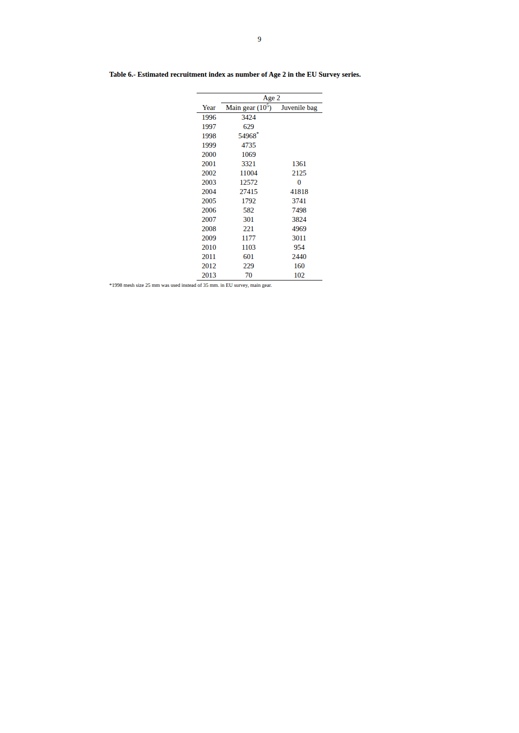9
Table 6.- Estimated recruitment index as number of Age 2 in the EU Survey series.
| | Age 2 |
| Year | Main gear (10 5 ) | Juvenile bag |
| 1996 | 3424 | |
| 1997 | 629 | |
| 1998 | 54968 * | |
| 1999 | 4735 | |
| 2000 | 1069 | |
| 2001 | 3321 | 1361 |
| 2002 | 11004 | 2125 |
| 2003 | 12572 | 0 |
| 2004 | 27415 | 41818 |
| 2005 | 1792 | 3741 |
| 2006 | 582 | 7498 |
| 2007 | 301 | 3824 |
| 2008 | 221 | 4969 |
| 2009 | 1177 | 3011 |
| 2010 | 1103 | 954 |
| 2011 | 601 | 2440 |
| 2012 | 229 | 160 |
| 2013 | 70 | 102 |
*1998 mesh size 25 mm was used instead of 35 mm. in EU survey, main gear.